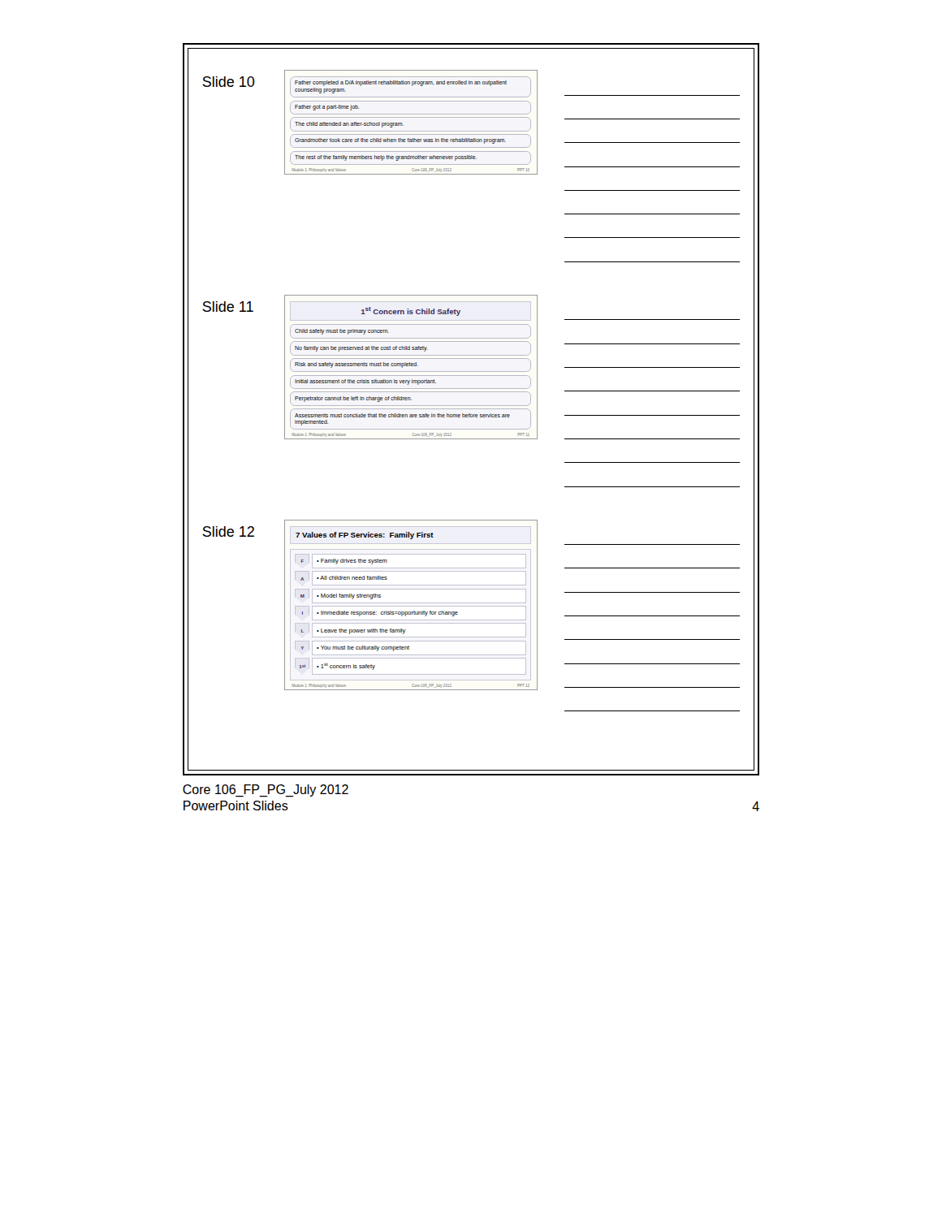Slide 10
Father completed a D/A inpatient rehabilitation program, and enrolled in an outpatient counseling program.
Father got a part-time job.
The child attended an after-school program.
Grandmother took care of the child when the father was in the rehabilitation program.
The rest of the family members help the grandmother whenever possible.
Module 1: Philosophy and Values Core-106_FP_July 2012 PPT 10
Slide 11
1st Concern is Child Safety
Child safety must be primary concern.
No family can be preserved at the cost of child safety.
Risk and safety assessments must be completed.
Initial assessment of the crisis situation is very important.
Perpetrator cannot be left in charge of children.
Assessments must conclude that the children are safe in the home before services are implemented.
Module 1: Philosophy and Values Core-106_FP_July 2012 PPT 11
Slide 12
7 Values of FP Services: Family First
F
• Family drives the system
A
• All children need families
M
• Model family strengths
I
• Immediate response: crisis=opportunity for change
L
• Leave the power with the family
Y
• You must be culturally competent
1st
• 1st concern is safety
Module 1: Philosophy and Values Core-106_FP_July 2012 PPT 12
Core 106_FP_PG_July 2012
PowerPoint Slides
4